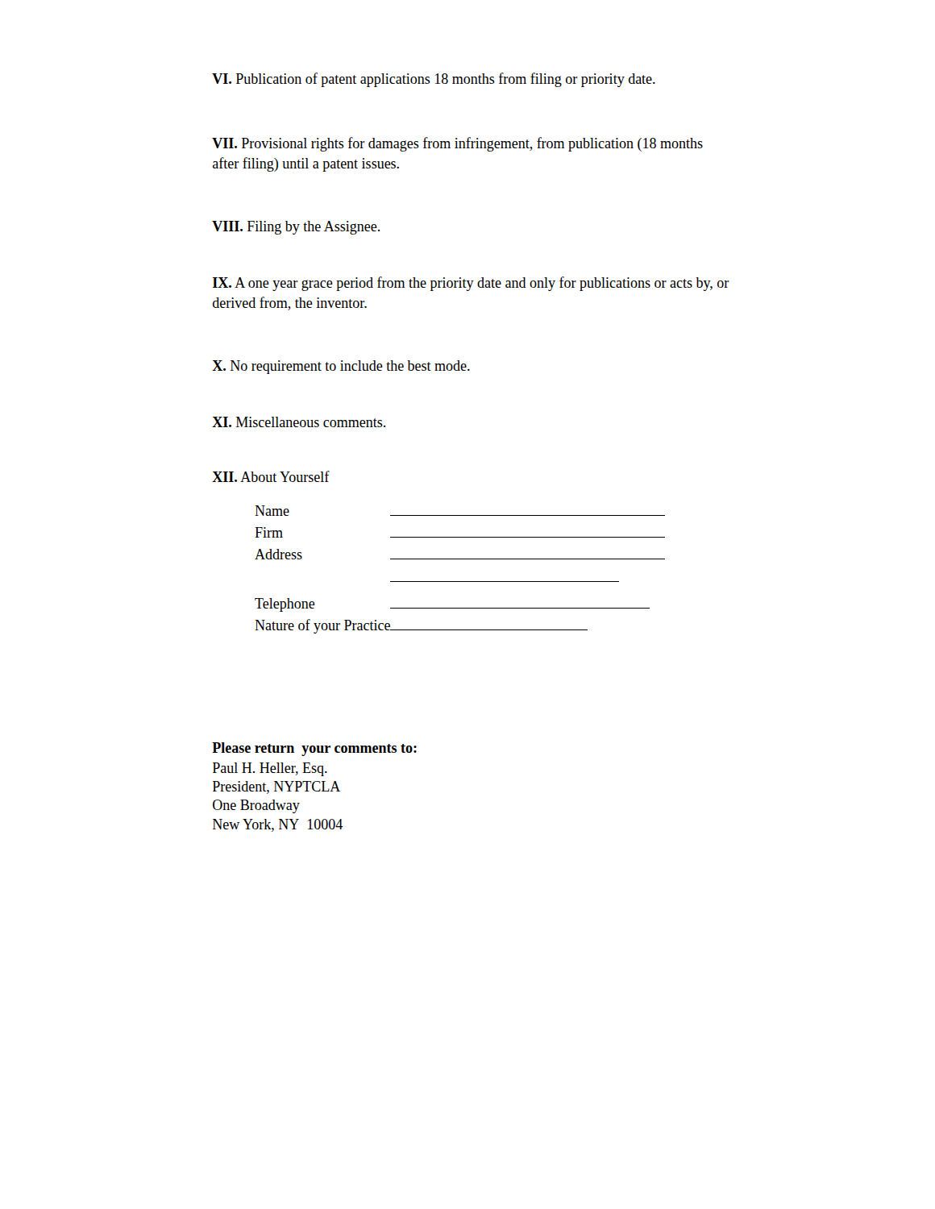VI. Publication of patent applications 18 months from filing or priority date.
VII. Provisional rights for damages from infringement, from publication (18 months after filing) until a patent issues.
VIII. Filing by the Assignee.
IX. A one year grace period from the priority date and only for publications or acts by, or derived from, the inventor.
X. No requirement to include the best mode.
XI. Miscellaneous comments.
XII. About Yourself
| Name | |
| Firm | |
| Address | |
| Telephone | |
| Nature of your Practice | |
Please return your comments to:
Paul H. Heller, Esq.
President, NYPTCLA
One Broadway
New York, NY 10004